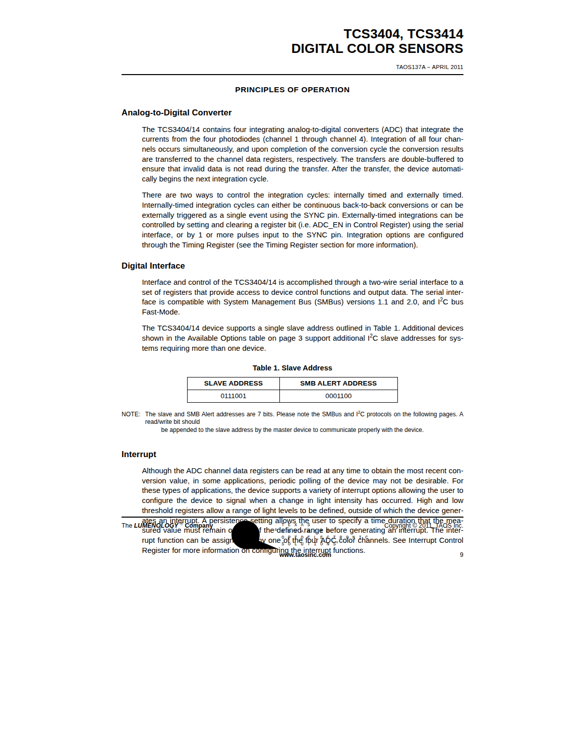TCS3404, TCS3414
DIGITAL COLOR SENSORS
TAOS137A − APRIL 2011
PRINCIPLES OF OPERATION
Analog-to-Digital Converter
The TCS3404/14 contains four integrating analog-to-digital converters (ADC) that integrate the currents from the four photodiodes (channel 1 through channel 4). Integration of all four channels occurs simultaneously, and upon completion of the conversion cycle the conversion results are transferred to the channel data registers, respectively. The transfers are double-buffered to ensure that invalid data is not read during the transfer. After the transfer, the device automatically begins the next integration cycle.
There are two ways to control the integration cycles: internally timed and externally timed. Internally-timed integration cycles can either be continuous back-to-back conversions or can be externally triggered as a single event using the SYNC pin. Externally-timed integrations can be controlled by setting and clearing a register bit (i.e. ADC_EN in Control Register) using the serial interface, or by 1 or more pulses input to the SYNC pin. Integration options are configured through the Timing Register (see the Timing Register section for more information).
Digital Interface
Interface and control of the TCS3404/14 is accomplished through a two-wire serial interface to a set of registers that provide access to device control functions and output data. The serial interface is compatible with System Management Bus (SMBus) versions 1.1 and 2.0, and I2C bus Fast-Mode.
The TCS3404/14 device supports a single slave address outlined in Table 1. Additional devices shown in the Available Options table on page 3 support additional I2C slave addresses for systems requiring more than one device.
Table 1. Slave Address
| SLAVE ADDRESS | SMB ALERT ADDRESS |
| --- | --- |
| 0111001 | 0001100 |
NOTE:
The slave and SMB Alert addresses are 7 bits. Please note the SMBus and I2C protocols on the following pages. A read/write bit should be appended to the slave address by the master device to communicate properly with the device.
Interrupt
Although the ADC channel data registers can be read at any time to obtain the most recent conversion value, in some applications, periodic polling of the device may not be desirable. For these types of applications, the device supports a variety of interrupt options allowing the user to configure the device to signal when a change in light intensity has occurred. High and low threshold registers allow a range of light levels to be defined, outside of which the device generates an interrupt. A persistence setting allows the user to specify a time duration that the measured value must remain outside of the defined range before generating an interrupt. The interrupt function can be assigned to any one of the four ADC color channels. See Interrupt Control Register for more information on configuring the interrupt functions.
The LUMENOLOGY ® Company
®
T E X A S
A D V A N C E D
O P T O E L E C T R O N I C
S O L U T I O N S®
Copyright © 2011, TAOS Inc.
www.taosinc.com
9